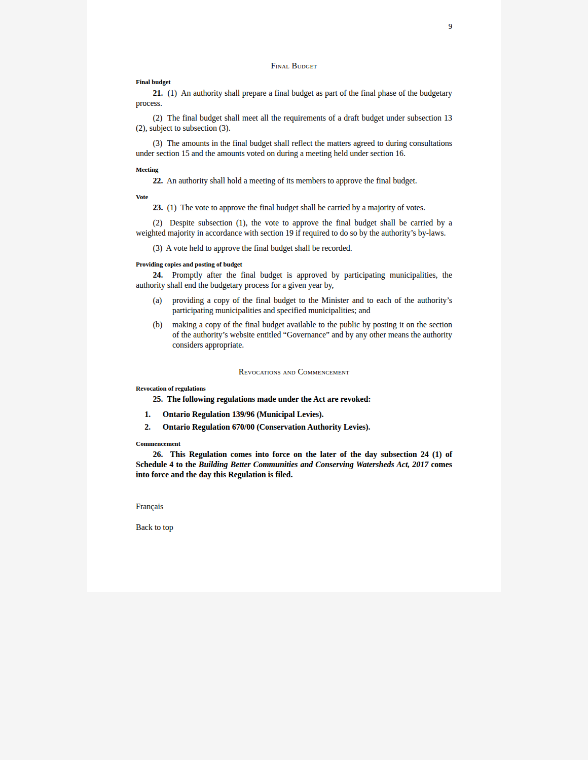9
Final Budget
Final budget
21. (1) An authority shall prepare a final budget as part of the final phase of the budgetary process.
(2) The final budget shall meet all the requirements of a draft budget under subsection 13 (2), subject to subsection (3).
(3) The amounts in the final budget shall reflect the matters agreed to during consultations under section 15 and the amounts voted on during a meeting held under section 16.
Meeting
22. An authority shall hold a meeting of its members to approve the final budget.
Vote
23. (1) The vote to approve the final budget shall be carried by a majority of votes.
(2) Despite subsection (1), the vote to approve the final budget shall be carried by a weighted majority in accordance with section 19 if required to do so by the authority’s by-laws.
(3) A vote held to approve the final budget shall be recorded.
Providing copies and posting of budget
24. Promptly after the final budget is approved by participating municipalities, the authority shall end the budgetary process for a given year by,
(a) providing a copy of the final budget to the Minister and to each of the authority’s participating municipalities and specified municipalities; and
(b) making a copy of the final budget available to the public by posting it on the section of the authority’s website entitled “Governance” and by any other means the authority considers appropriate.
Revocations and Commencement
Revocation of regulations
25. The following regulations made under the Act are revoked:
1. Ontario Regulation 139/96 (Municipal Levies).
2. Ontario Regulation 670/00 (Conservation Authority Levies).
Commencement
26. This Regulation comes into force on the later of the day subsection 24 (1) of Schedule 4 to the Building Better Communities and Conserving Watersheds Act, 2017 comes into force and the day this Regulation is filed.
Français
Back to top